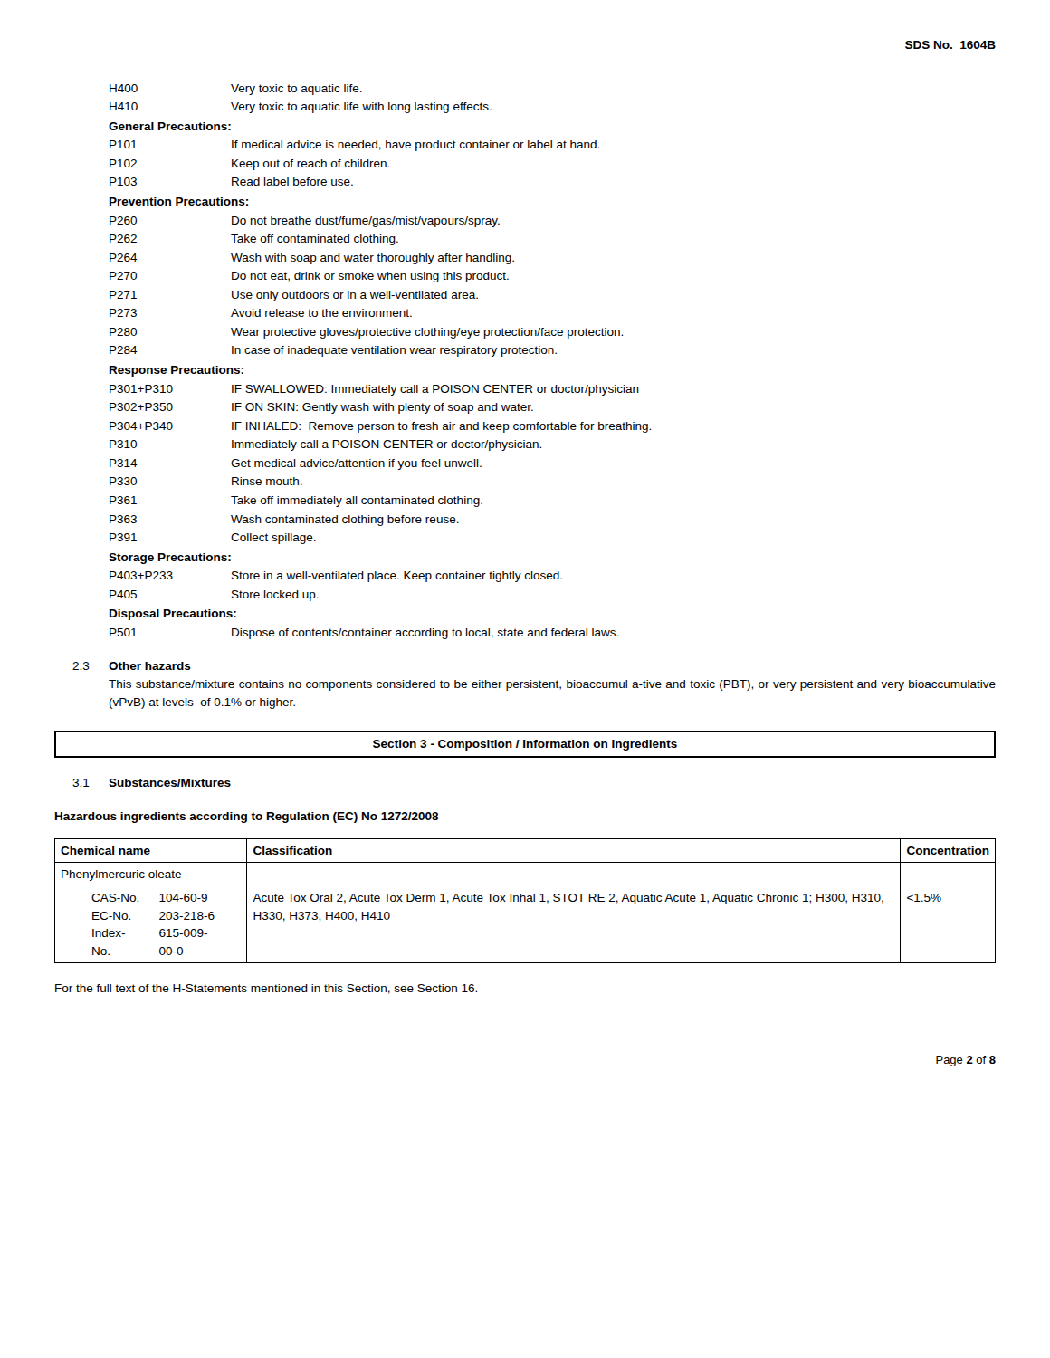SDS No. 1604B
H400 Very toxic to aquatic life.
H410 Very toxic to aquatic life with long lasting effects.
General Precautions:
P101 If medical advice is needed, have product container or label at hand.
P102 Keep out of reach of children.
P103 Read label before use.
Prevention Precautions:
P260 Do not breathe dust/fume/gas/mist/vapours/spray.
P262 Take off contaminated clothing.
P264 Wash with soap and water thoroughly after handling.
P270 Do not eat, drink or smoke when using this product.
P271 Use only outdoors or in a well-ventilated area.
P273 Avoid release to the environment.
P280 Wear protective gloves/protective clothing/eye protection/face protection.
P284 In case of inadequate ventilation wear respiratory protection.
Response Precautions:
P301+P310 IF SWALLOWED: Immediately call a POISON CENTER or doctor/physician
P302+P350 IF ON SKIN: Gently wash with plenty of soap and water.
P304+P340 IF INHALED: Remove person to fresh air and keep comfortable for breathing.
P310 Immediately call a POISON CENTER or doctor/physician.
P314 Get medical advice/attention if you feel unwell.
P330 Rinse mouth.
P361 Take off immediately all contaminated clothing.
P363 Wash contaminated clothing before reuse.
P391 Collect spillage.
Storage Precautions:
P403+P233 Store in a well-ventilated place. Keep container tightly closed.
P405 Store locked up.
Disposal Precautions:
P501 Dispose of contents/container according to local, state and federal laws.
2.3 Other hazards
This substance/mixture contains no components considered to be either persistent, bioaccumul a-tive and toxic (PBT), or very persistent and very bioaccumulative (vPvB) at levels of 0.1% or higher.
Section 3 - Composition / Information on Ingredients
3.1 Substances/Mixtures
Hazardous ingredients according to Regulation (EC) No 1272/2008
| Chemical name | Classification | Concentration |
| --- | --- | --- |
| Phenylmercuric oleate | | |
| / CAS-No. / 104-60-9 / / EC-No. / 203-218-6 / / Index-No. / 615-009-00-0 / | Acute Tox Oral 2, Acute Tox Derm 1, Acute Tox Inhal 1, STOT RE 2, Aquatic Acute 1, Aquatic Chronic 1; H300, H310, H330, H373, H400, H410 | <1.5% |
For the full text of the H-Statements mentioned in this Section, see Section 16.
Page 2 of 8